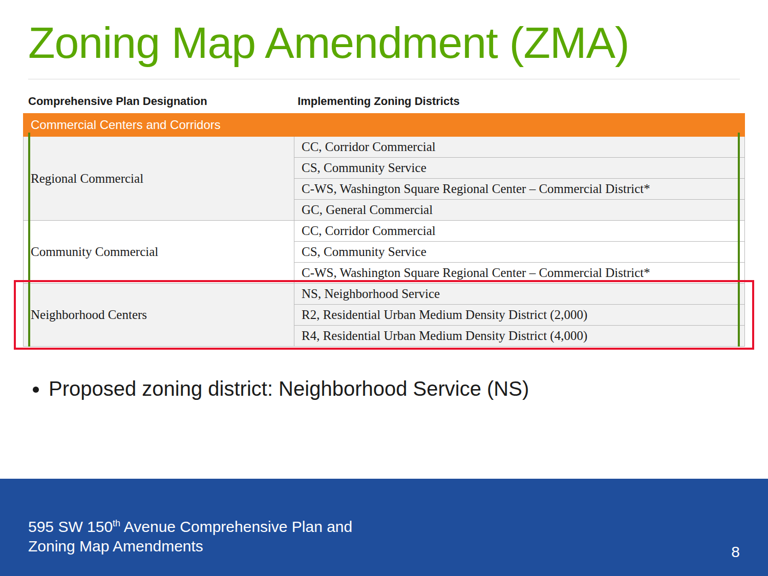Zoning Map Amendment (ZMA)
Comprehensive Plan Designation Implementing Zoning Districts
| Commercial Centers and Corridors |
| Regional Commercial | CC, Corridor Commercial |
| CS, Community Service |
| C-WS, Washington Square Regional Center – Commercial District* |
| GC, General Commercial |
| Community Commercial | CC, Corridor Commercial |
| CS, Community Service |
| C-WS, Washington Square Regional Center – Commercial District* |
| Neighborhood Centers | NS, Neighborhood Service |
| R2, Residential Urban Medium Density District (2,000) |
| R4, Residential Urban Medium Density District (4,000) |
Proposed zoning district: Neighborhood Service (NS)
595 SW 150th Avenue Comprehensive Plan and
Zoning Map Amendments
8